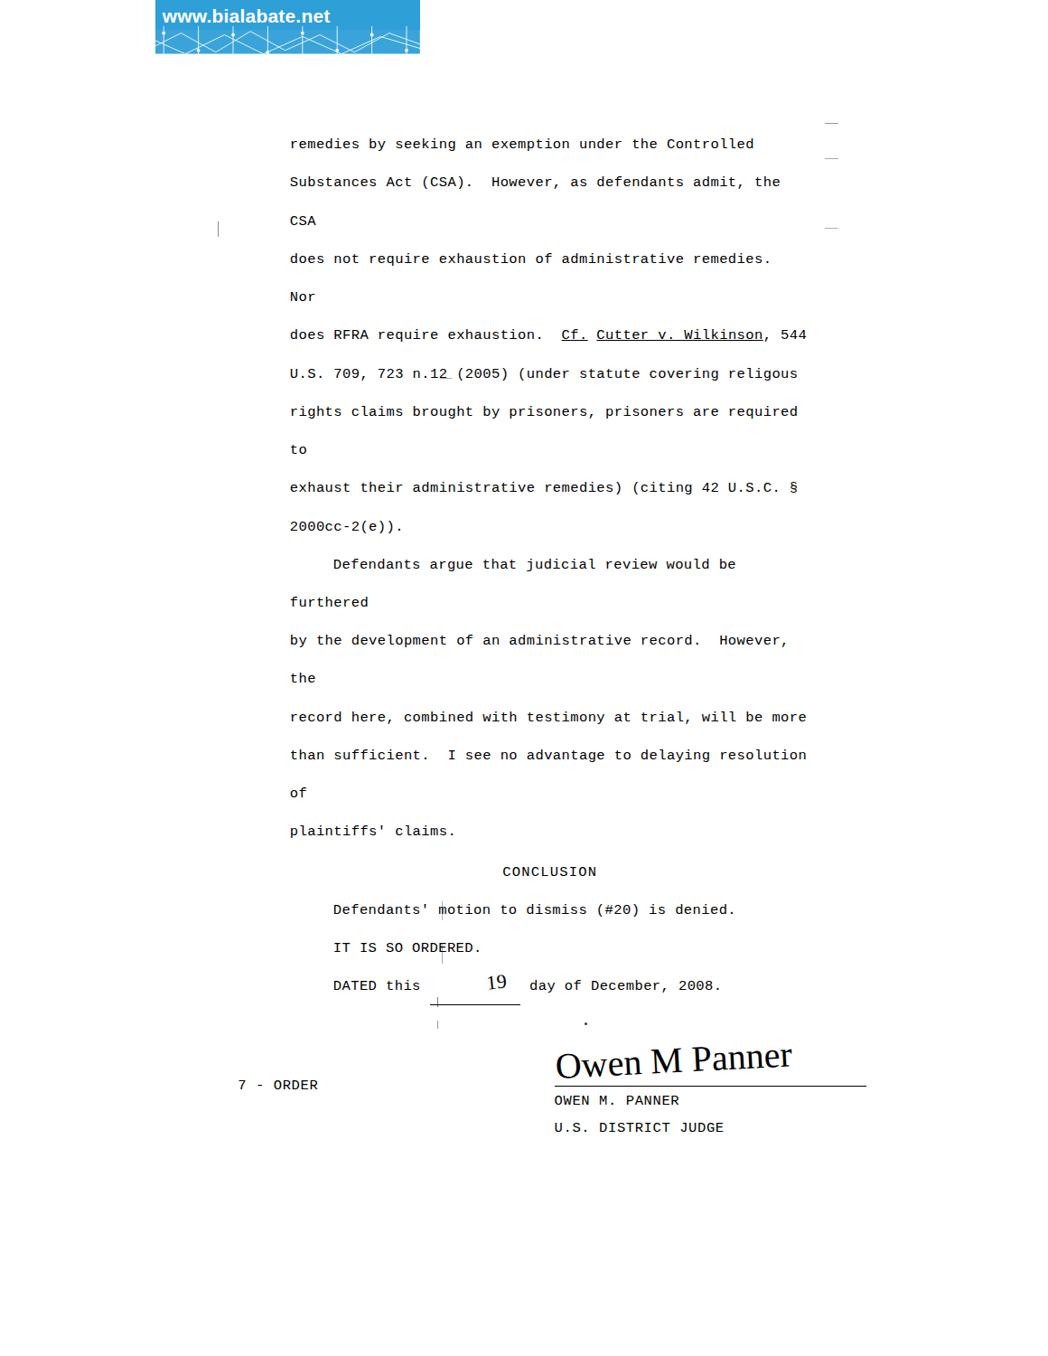www.bialabate.net
remedies by seeking an exemption under the Controlled
Substances Act (CSA). However, as defendants admit, the CSA
does not require exhaustion of administrative remedies. Nor
does RFRA require exhaustion. Cf. Cutter v. Wilkinson, 544
U.S. 709, 723 n.12 (2005) (under statute covering religous
rights claims brought by prisoners, prisoners are required to
exhaust their administrative remedies) (citing 42 U.S.C. §
2000cc-2(e)).
Defendants argue that judicial review would be furthered
by the development of an administrative record. However, the
record here, combined with testimony at trial, will be more
than sufficient. I see no advantage to delaying resolution of
plaintiffs' claims.
CONCLUSION
Defendants' motion to dismiss (#20) is denied.
IT IS SO ORDERED.
DATED this 19 day of December, 2008.
Owen M Panner
OWEN M. PANNER
U.S. DISTRICT JUDGE
7 - ORDER